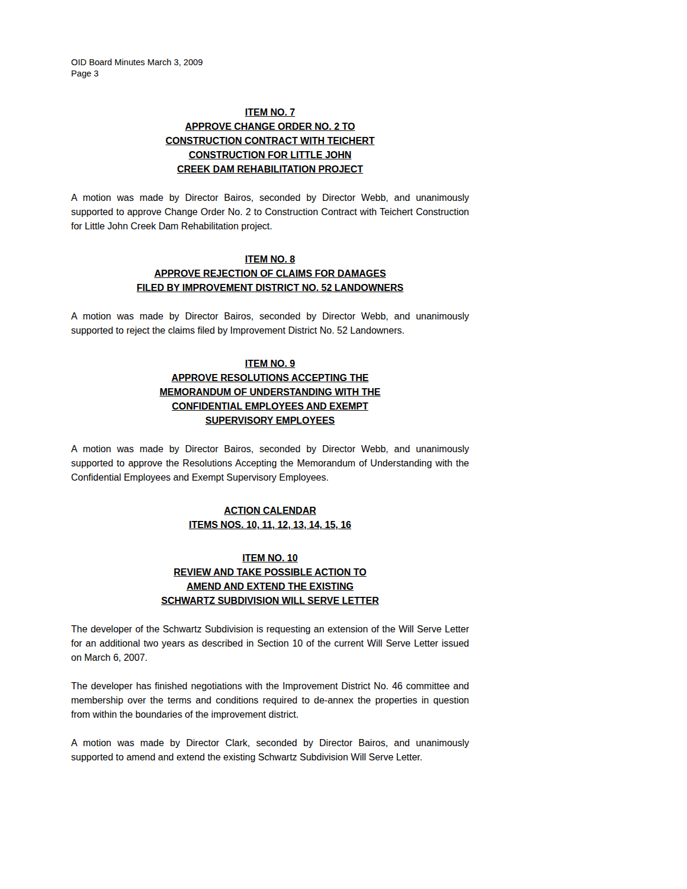OID Board Minutes March 3, 2009
Page 3
ITEM NO. 7 APPROVE CHANGE ORDER NO. 2 TO CONSTRUCTION CONTRACT WITH TEICHERT CONSTRUCTION FOR LITTLE JOHN CREEK DAM REHABILITATION PROJECT
A motion was made by Director Bairos, seconded by Director Webb, and unanimously supported to approve Change Order No. 2 to Construction Contract with Teichert Construction for Little John Creek Dam Rehabilitation project.
ITEM NO. 8 APPROVE REJECTION OF CLAIMS FOR DAMAGES FILED BY IMPROVEMENT DISTRICT NO. 52 LANDOWNERS
A motion was made by Director Bairos, seconded by Director Webb, and unanimously supported to reject the claims filed by Improvement District No. 52 Landowners.
ITEM NO. 9 APPROVE RESOLUTIONS ACCEPTING THE MEMORANDUM OF UNDERSTANDING WITH THE CONFIDENTIAL EMPLOYEES AND EXEMPT SUPERVISORY EMPLOYEES
A motion was made by Director Bairos, seconded by Director Webb, and unanimously supported to approve the Resolutions Accepting the Memorandum of Understanding with the Confidential Employees and Exempt Supervisory Employees.
ACTION CALENDAR ITEMS NOS. 10, 11, 12, 13, 14, 15, 16
ITEM NO. 10 REVIEW AND TAKE POSSIBLE ACTION TO AMEND AND EXTEND THE EXISTING SCHWARTZ SUBDIVISION WILL SERVE LETTER
The developer of the Schwartz Subdivision is requesting an extension of the Will Serve Letter for an additional two years as described in Section 10 of the current Will Serve Letter issued on March 6, 2007.
The developer has finished negotiations with the Improvement District No. 46 committee and membership over the terms and conditions required to de-annex the properties in question from within the boundaries of the improvement district.
A motion was made by Director Clark, seconded by Director Bairos, and unanimously supported to amend and extend the existing Schwartz Subdivision Will Serve Letter.